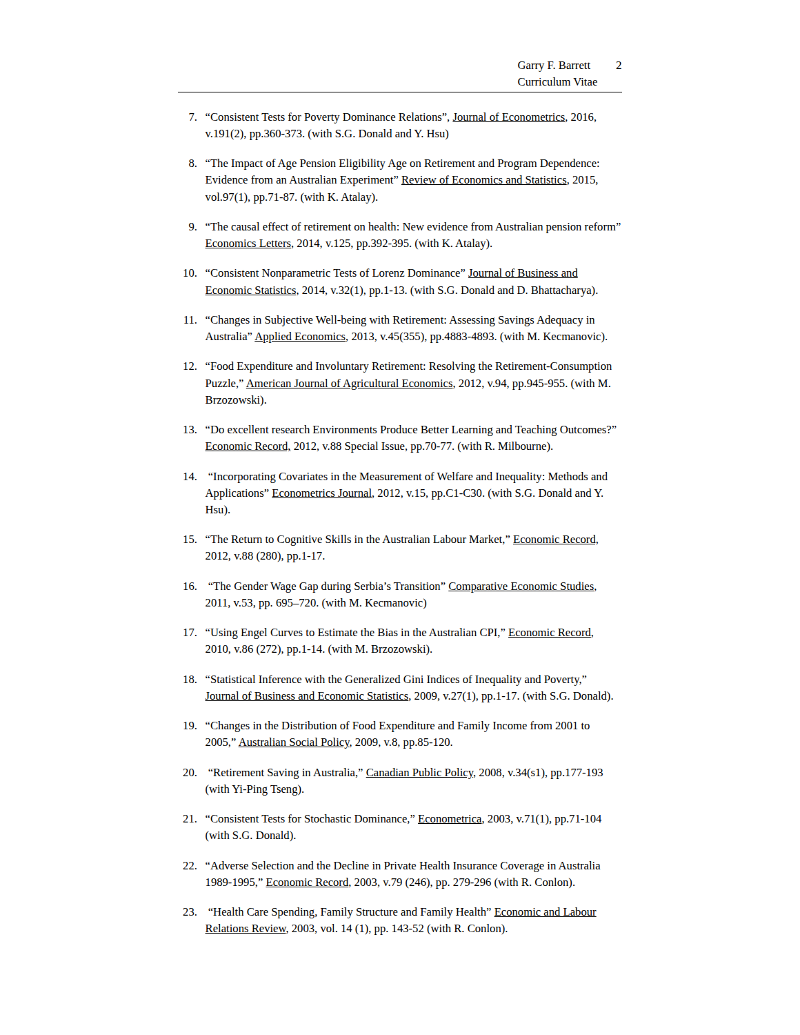Garry F. Barrett Curriculum Vitae
2
7.“Consistent Tests for Poverty Dominance Relations”, Journal of Econometrics, 2016, v.191(2), pp.360-373. (with S.G. Donald and Y. Hsu)
8.“The Impact of Age Pension Eligibility Age on Retirement and Program Dependence: Evidence from an Australian Experiment” Review of Economics and Statistics, 2015, vol.97(1), pp.71-87. (with K. Atalay).
9.“The causal effect of retirement on health: New evidence from Australian pension reform” Economics Letters, 2014, v.125, pp.392-395. (with K. Atalay).
10.“Consistent Nonparametric Tests of Lorenz Dominance” Journal of Business and Economic Statistics, 2014, v.32(1), pp.1-13. (with S.G. Donald and D. Bhattacharya).
11.“Changes in Subjective Well-being with Retirement: Assessing Savings Adequacy in Australia” Applied Economics, 2013, v.45(355), pp.4883-4893. (with M. Kecmanovic).
12.“Food Expenditure and Involuntary Retirement: Resolving the Retirement-Consumption Puzzle,” American Journal of Agricultural Economics, 2012, v.94, pp.945-955. (with M. Brzozowski).
13.“Do excellent research Environments Produce Better Learning and Teaching Outcomes?” Economic Record, 2012, v.88 Special Issue, pp.70-77. (with R. Milbourne).
14. “Incorporating Covariates in the Measurement of Welfare and Inequality: Methods and Applications” Econometrics Journal, 2012, v.15, pp.C1-C30. (with S.G. Donald and Y. Hsu).
15.“The Return to Cognitive Skills in the Australian Labour Market,” Economic Record, 2012, v.88 (280), pp.1-17.
16. “The Gender Wage Gap during Serbia’s Transition” Comparative Economic Studies, 2011, v.53, pp. 695–720. (with M. Kecmanovic)
17.“Using Engel Curves to Estimate the Bias in the Australian CPI,” Economic Record, 2010, v.86 (272), pp.1-14. (with M. Brzozowski).
18.“Statistical Inference with the Generalized Gini Indices of Inequality and Poverty,” Journal of Business and Economic Statistics, 2009, v.27(1), pp.1-17. (with S.G. Donald).
19.“Changes in the Distribution of Food Expenditure and Family Income from 2001 to 2005,” Australian Social Policy, 2009, v.8, pp.85-120.
20. “Retirement Saving in Australia,” Canadian Public Policy, 2008, v.34(s1), pp.177-193 (with Yi-Ping Tseng).
21.“Consistent Tests for Stochastic Dominance,” Econometrica, 2003, v.71(1), pp.71-104 (with S.G. Donald).
22.“Adverse Selection and the Decline in Private Health Insurance Coverage in Australia 1989-1995,” Economic Record, 2003, v.79 (246), pp. 279-296 (with R. Conlon).
23. “Health Care Spending, Family Structure and Family Health” Economic and Labour Relations Review, 2003, vol. 14 (1), pp. 143-52 (with R. Conlon).